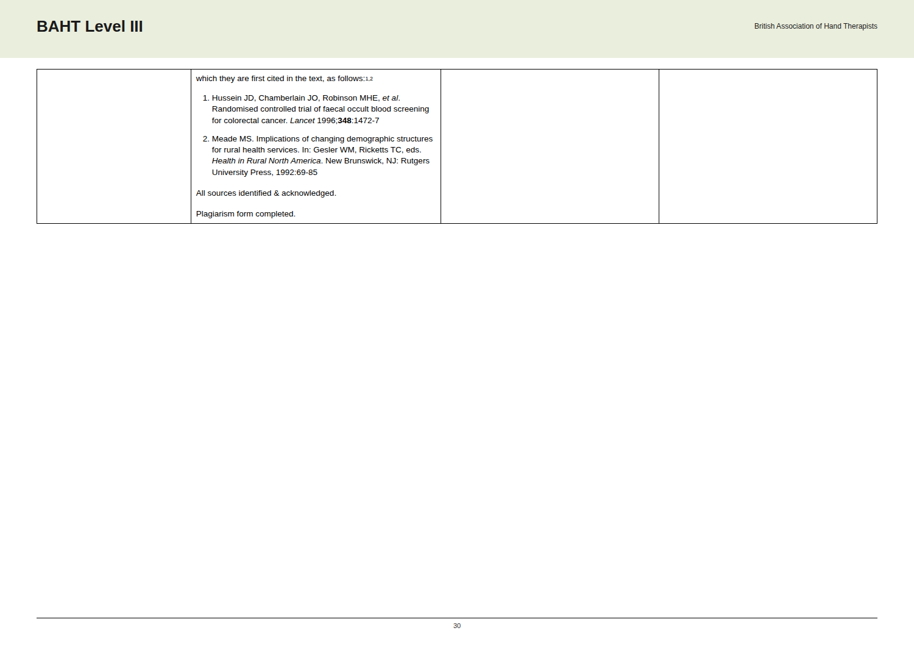BAHT Level III
British Association of Hand Therapists
| | which they are first cited in the text, as follows: 1,2 Hussein JD, Chamberlain JO, Robinson MHE, et al . Randomised controlled trial of faecal occult blood screening for colorectal cancer. Lancet 1996; 348 :1472-7 Meade MS. Implications of changing demographic structures for rural health services. In: Gesler WM, Ricketts TC, eds. Health in Rural North America . New Brunswick, NJ: Rutgers University Press, 1992:69-85 All sources identified & acknowledged. Plagiarism form completed. | | |
30